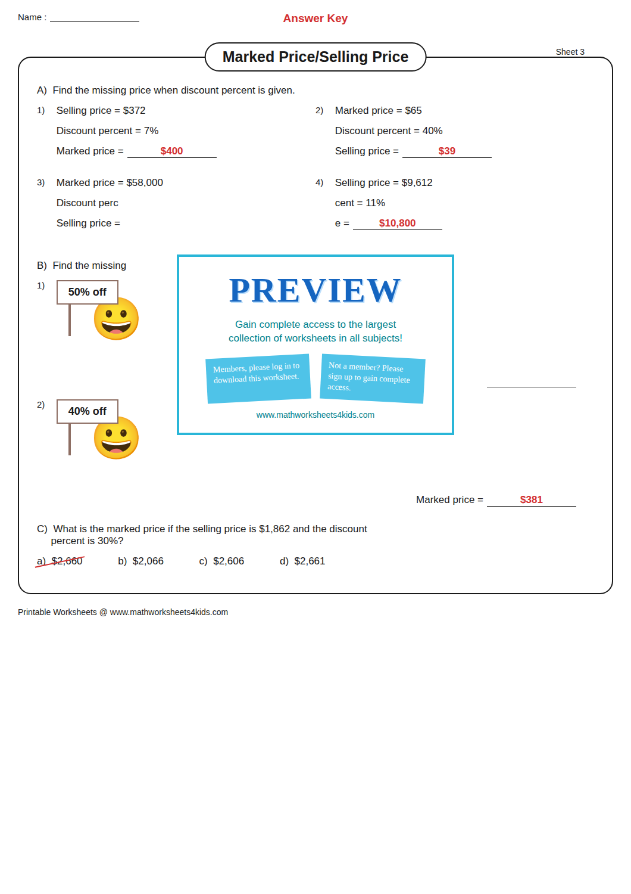Name :
Answer Key
Marked Price/Selling Price
Sheet 3
A) Find the missing price when discount percent is given.
| 1) Selling price = $372 Discount percent = 7% Marked price = $400 | 2) Marked price = $65 Discount percent = 40% Selling price = $39 |
| 3) Marked price = $58,000 Discount perc Selling price = | 4) Selling price = $9,612 cent = 11% e = $10,800 |
B) Find the missing
1) 50% off 😀
2) 40% off 😀 Marked price =$381
C) What is the marked price if the selling price is $1,862 and the discount
percent is 30%?
a) $2,660 b) $2,066 c) $2,606 d) $2,661
PREVIEW
Gain complete access to the largest
collection of worksheets in all subjects!
Members, please log in to download this worksheet.
Not a member? Please sign up to gain complete access.
www.mathworksheets4kids.com
Printable Worksheets @ www.mathworksheets4kids.com